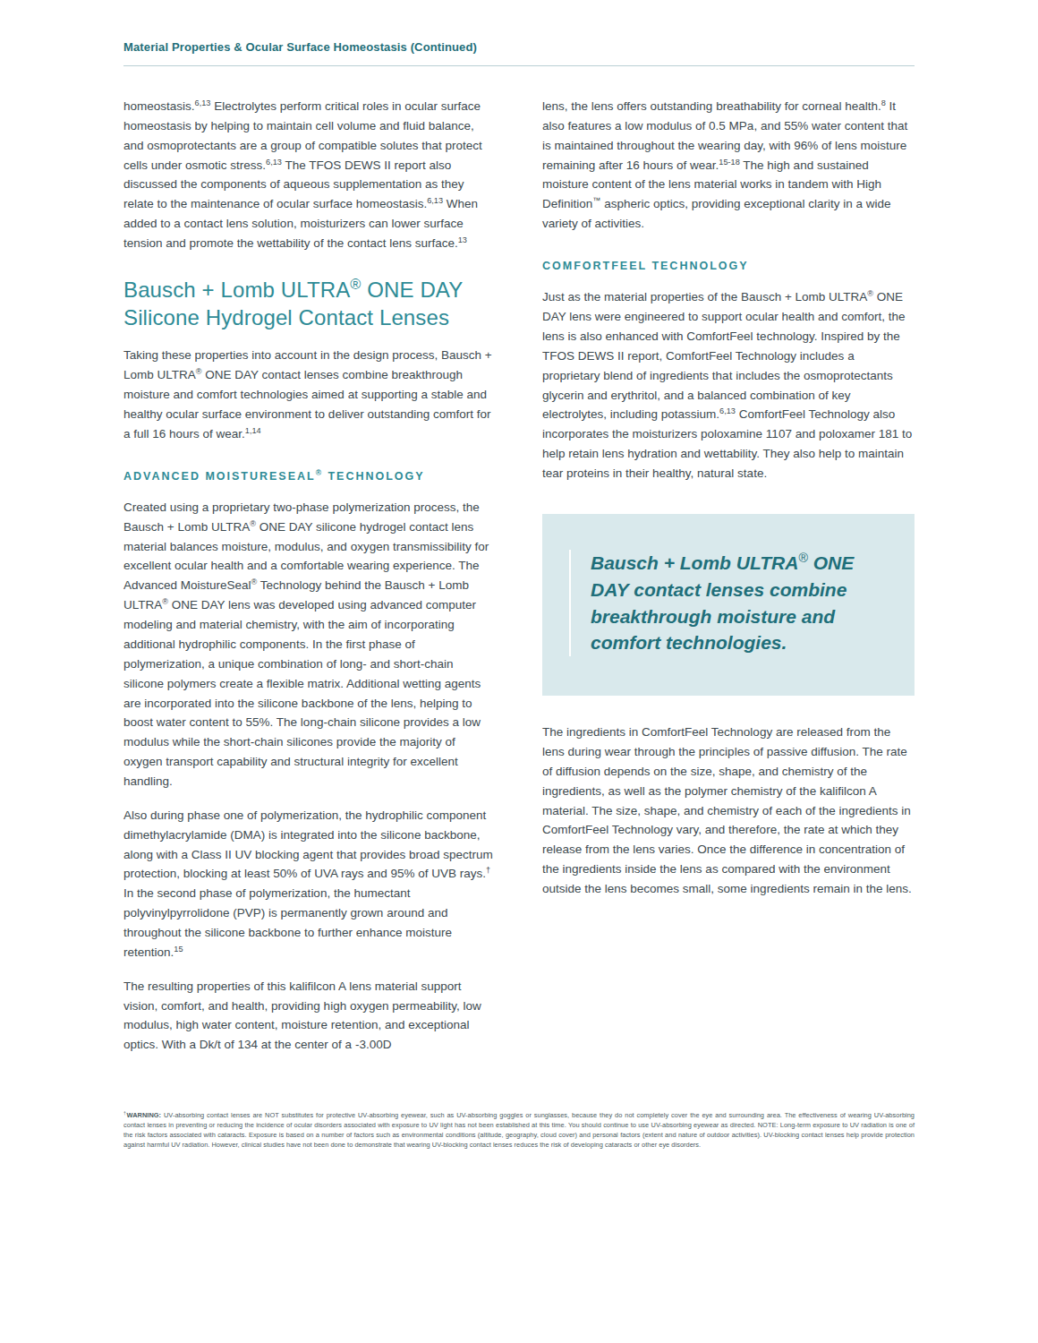Material Properties & Ocular Surface Homeostasis (Continued)
homeostasis.6,13 Electrolytes perform critical roles in ocular surface homeostasis by helping to maintain cell volume and fluid balance, and osmoprotectants are a group of compatible solutes that protect cells under osmotic stress.6,13 The TFOS DEWS II report also discussed the components of aqueous supplementation as they relate to the maintenance of ocular surface homeostasis.6,13 When added to a contact lens solution, moisturizers can lower surface tension and promote the wettability of the contact lens surface.13
Bausch + Lomb ULTRA® ONE DAY Silicone Hydrogel Contact Lenses
Taking these properties into account in the design process, Bausch + Lomb ULTRA® ONE DAY contact lenses combine breakthrough moisture and comfort technologies aimed at supporting a stable and healthy ocular surface environment to deliver outstanding comfort for a full 16 hours of wear.1,14
Advanced MoistureSeal® Technology
Created using a proprietary two-phase polymerization process, the Bausch + Lomb ULTRA® ONE DAY silicone hydrogel contact lens material balances moisture, modulus, and oxygen transmissibility for excellent ocular health and a comfortable wearing experience. The Advanced MoistureSeal® Technology behind the Bausch + Lomb ULTRA® ONE DAY lens was developed using advanced computer modeling and material chemistry, with the aim of incorporating additional hydrophilic components. In the first phase of polymerization, a unique combination of long- and short-chain silicone polymers create a flexible matrix. Additional wetting agents are incorporated into the silicone backbone of the lens, helping to boost water content to 55%. The long-chain silicone provides a low modulus while the short-chain silicones provide the majority of oxygen transport capability and structural integrity for excellent handling.
Also during phase one of polymerization, the hydrophilic component dimethylacrylamide (DMA) is integrated into the silicone backbone, along with a Class II UV blocking agent that provides broad spectrum protection, blocking at least 50% of UVA rays and 95% of UVB rays.† In the second phase of polymerization, the humectant polyvinylpyrrolidone (PVP) is permanently grown around and throughout the silicone backbone to further enhance moisture retention.15
The resulting properties of this kalifilcon A lens material support vision, comfort, and health, providing high oxygen permeability, low modulus, high water content, moisture retention, and exceptional optics. With a Dk/t of 134 at the center of a -3.00D
lens, the lens offers outstanding breathability for corneal health.8 It also features a low modulus of 0.5 MPa, and 55% water content that is maintained throughout the wearing day, with 96% of lens moisture remaining after 16 hours of wear.15-18 The high and sustained moisture content of the lens material works in tandem with High Definition™ aspheric optics, providing exceptional clarity in a wide variety of activities.
ComfortFeel Technology
Just as the material properties of the Bausch + Lomb ULTRA® ONE DAY lens were engineered to support ocular health and comfort, the lens is also enhanced with ComfortFeel technology. Inspired by the TFOS DEWS II report, ComfortFeel Technology includes a proprietary blend of ingredients that includes the osmoprotectants glycerin and erythritol, and a balanced combination of key electrolytes, including potassium.6,13 ComfortFeel Technology also incorporates the moisturizers poloxamine 1107 and poloxamer 181 to help retain lens hydration and wettability. They also help to maintain tear proteins in their healthy, natural state.
Bausch + Lomb ULTRA® ONE DAY contact lenses combine breakthrough moisture and comfort technologies.
The ingredients in ComfortFeel Technology are released from the lens during wear through the principles of passive diffusion. The rate of diffusion depends on the size, shape, and chemistry of the ingredients, as well as the polymer chemistry of the kalifilcon A material. The size, shape, and chemistry of each of the ingredients in ComfortFeel Technology vary, and therefore, the rate at which they release from the lens varies. Once the difference in concentration of the ingredients inside the lens as compared with the environment outside the lens becomes small, some ingredients remain in the lens.
†WARNING: UV-absorbing contact lenses are NOT substitutes for protective UV-absorbing eyewear, such as UV-absorbing goggles or sunglasses, because they do not completely cover the eye and surrounding area. The effectiveness of wearing UV-absorbing contact lenses in preventing or reducing the incidence of ocular disorders associated with exposure to UV light has not been established at this time. You should continue to use UV-absorbing eyewear as directed. NOTE: Long-term exposure to UV radiation is one of the risk factors associated with cataracts. Exposure is based on a number of factors such as environmental conditions (altitude, geography, cloud cover) and personal factors (extent and nature of outdoor activities). UV-blocking contact lenses help provide protection against harmful UV radiation. However, clinical studies have not been done to demonstrate that wearing UV-blocking contact lenses reduces the risk of developing cataracts or other eye disorders.